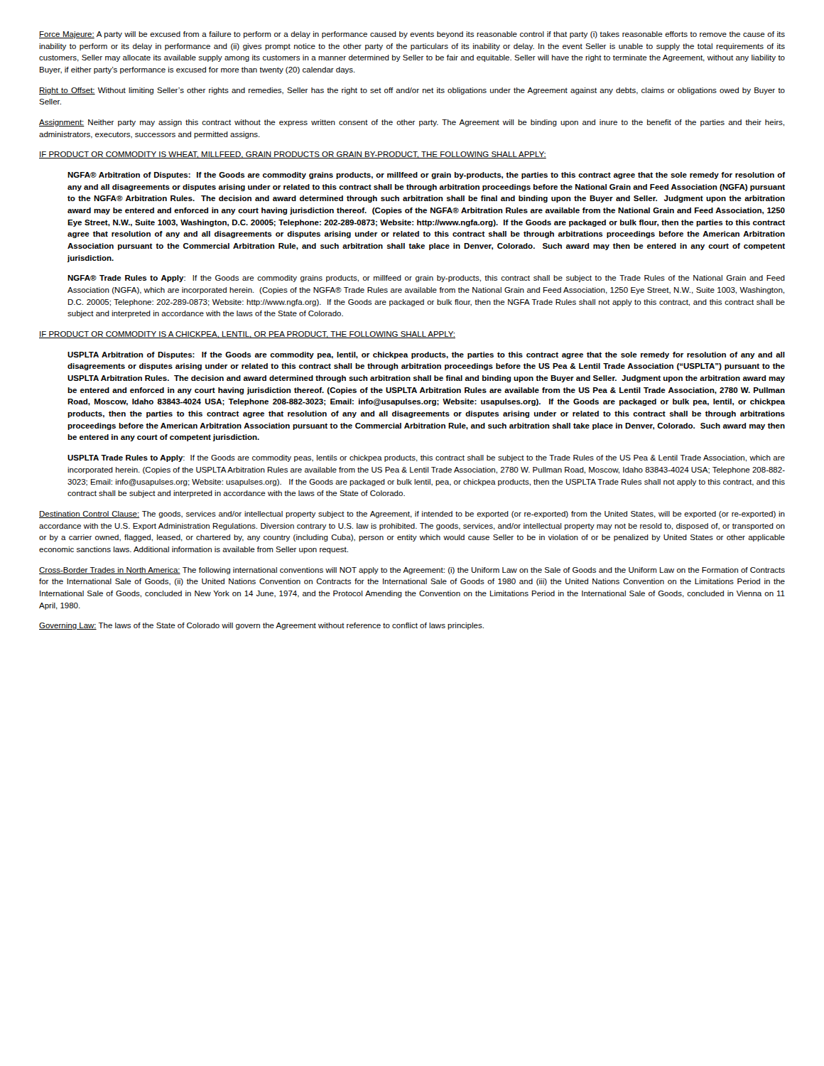Force Majeure: A party will be excused from a failure to perform or a delay in performance caused by events beyond its reasonable control if that party (i) takes reasonable efforts to remove the cause of its inability to perform or its delay in performance and (ii) gives prompt notice to the other party of the particulars of its inability or delay. In the event Seller is unable to supply the total requirements of its customers, Seller may allocate its available supply among its customers in a manner determined by Seller to be fair and equitable. Seller will have the right to terminate the Agreement, without any liability to Buyer, if either party’s performance is excused for more than twenty (20) calendar days.
Right to Offset: Without limiting Seller’s other rights and remedies, Seller has the right to set off and/or net its obligations under the Agreement against any debts, claims or obligations owed by Buyer to Seller.
Assignment: Neither party may assign this contract without the express written consent of the other party. The Agreement will be binding upon and inure to the benefit of the parties and their heirs, administrators, executors, successors and permitted assigns.
IF PRODUCT OR COMMODITY IS WHEAT, MILLFEED, GRAIN PRODUCTS OR GRAIN BY-PRODUCT, THE FOLLOWING SHALL APPLY:
NGFA® Arbitration of Disputes: If the Goods are commodity grains products, or millfeed or grain by-products, the parties to this contract agree that the sole remedy for resolution of any and all disagreements or disputes arising under or related to this contract shall be through arbitration proceedings before the National Grain and Feed Association (NGFA) pursuant to the NGFA® Arbitration Rules. The decision and award determined through such arbitration shall be final and binding upon the Buyer and Seller. Judgment upon the arbitration award may be entered and enforced in any court having jurisdiction thereof. (Copies of the NGFA® Arbitration Rules are available from the National Grain and Feed Association, 1250 Eye Street, N.W., Suite 1003, Washington, D.C. 20005; Telephone: 202-289-0873; Website: http://www.ngfa.org). If the Goods are packaged or bulk flour, then the parties to this contract agree that resolution of any and all disagreements or disputes arising under or related to this contract shall be through arbitrations proceedings before the American Arbitration Association pursuant to the Commercial Arbitration Rule, and such arbitration shall take place in Denver, Colorado. Such award may then be entered in any court of competent jurisdiction.
NGFA® Trade Rules to Apply: If the Goods are commodity grains products, or millfeed or grain by-products, this contract shall be subject to the Trade Rules of the National Grain and Feed Association (NGFA), which are incorporated herein. (Copies of the NGFA® Trade Rules are available from the National Grain and Feed Association, 1250 Eye Street, N.W., Suite 1003, Washington, D.C. 20005; Telephone: 202-289-0873; Website: http://www.ngfa.org). If the Goods are packaged or bulk flour, then the NGFA Trade Rules shall not apply to this contract, and this contract shall be subject and interpreted in accordance with the laws of the State of Colorado.
IF PRODUCT OR COMMODITY IS A CHICKPEA, LENTIL, OR PEA PRODUCT, THE FOLLOWING SHALL APPLY:
USPLTA Arbitration of Disputes: If the Goods are commodity pea, lentil, or chickpea products, the parties to this contract agree that the sole remedy for resolution of any and all disagreements or disputes arising under or related to this contract shall be through arbitration proceedings before the US Pea & Lentil Trade Association (“USPLTA”) pursuant to the USPLTA Arbitration Rules. The decision and award determined through such arbitration shall be final and binding upon the Buyer and Seller. Judgment upon the arbitration award may be entered and enforced in any court having jurisdiction thereof. (Copies of the USPLTA Arbitration Rules are available from the US Pea & Lentil Trade Association, 2780 W. Pullman Road, Moscow, Idaho 83843-4024 USA; Telephone 208-882-3023; Email: info@usapulses.org; Website: usapulses.org). If the Goods are packaged or bulk pea, lentil, or chickpea products, then the parties to this contract agree that resolution of any and all disagreements or disputes arising under or related to this contract shall be through arbitrations proceedings before the American Arbitration Association pursuant to the Commercial Arbitration Rule, and such arbitration shall take place in Denver, Colorado. Such award may then be entered in any court of competent jurisdiction.
USPLTA Trade Rules to Apply: If the Goods are commodity peas, lentils or chickpea products, this contract shall be subject to the Trade Rules of the US Pea & Lentil Trade Association, which are incorporated herein. (Copies of the USPLTA Arbitration Rules are available from the US Pea & Lentil Trade Association, 2780 W. Pullman Road, Moscow, Idaho 83843-4024 USA; Telephone 208-882-3023; Email: info@usapulses.org; Website: usapulses.org). If the Goods are packaged or bulk lentil, pea, or chickpea products, then the USPLTA Trade Rules shall not apply to this contract, and this contract shall be subject and interpreted in accordance with the laws of the State of Colorado.
Destination Control Clause: The goods, services and/or intellectual property subject to the Agreement, if intended to be exported (or re-exported) from the United States, will be exported (or re-exported) in accordance with the U.S. Export Administration Regulations. Diversion contrary to U.S. law is prohibited. The goods, services, and/or intellectual property may not be resold to, disposed of, or transported on or by a carrier owned, flagged, leased, or chartered by, any country (including Cuba), person or entity which would cause Seller to be in violation of or be penalized by United States or other applicable economic sanctions laws. Additional information is available from Seller upon request.
Cross-Border Trades in North America: The following international conventions will NOT apply to the Agreement: (i) the Uniform Law on the Sale of Goods and the Uniform Law on the Formation of Contracts for the International Sale of Goods, (ii) the United Nations Convention on Contracts for the International Sale of Goods of 1980 and (iii) the United Nations Convention on the Limitations Period in the International Sale of Goods, concluded in New York on 14 June, 1974, and the Protocol Amending the Convention on the Limitations Period in the International Sale of Goods, concluded in Vienna on 11 April, 1980.
Governing Law: The laws of the State of Colorado will govern the Agreement without reference to conflict of laws principles.